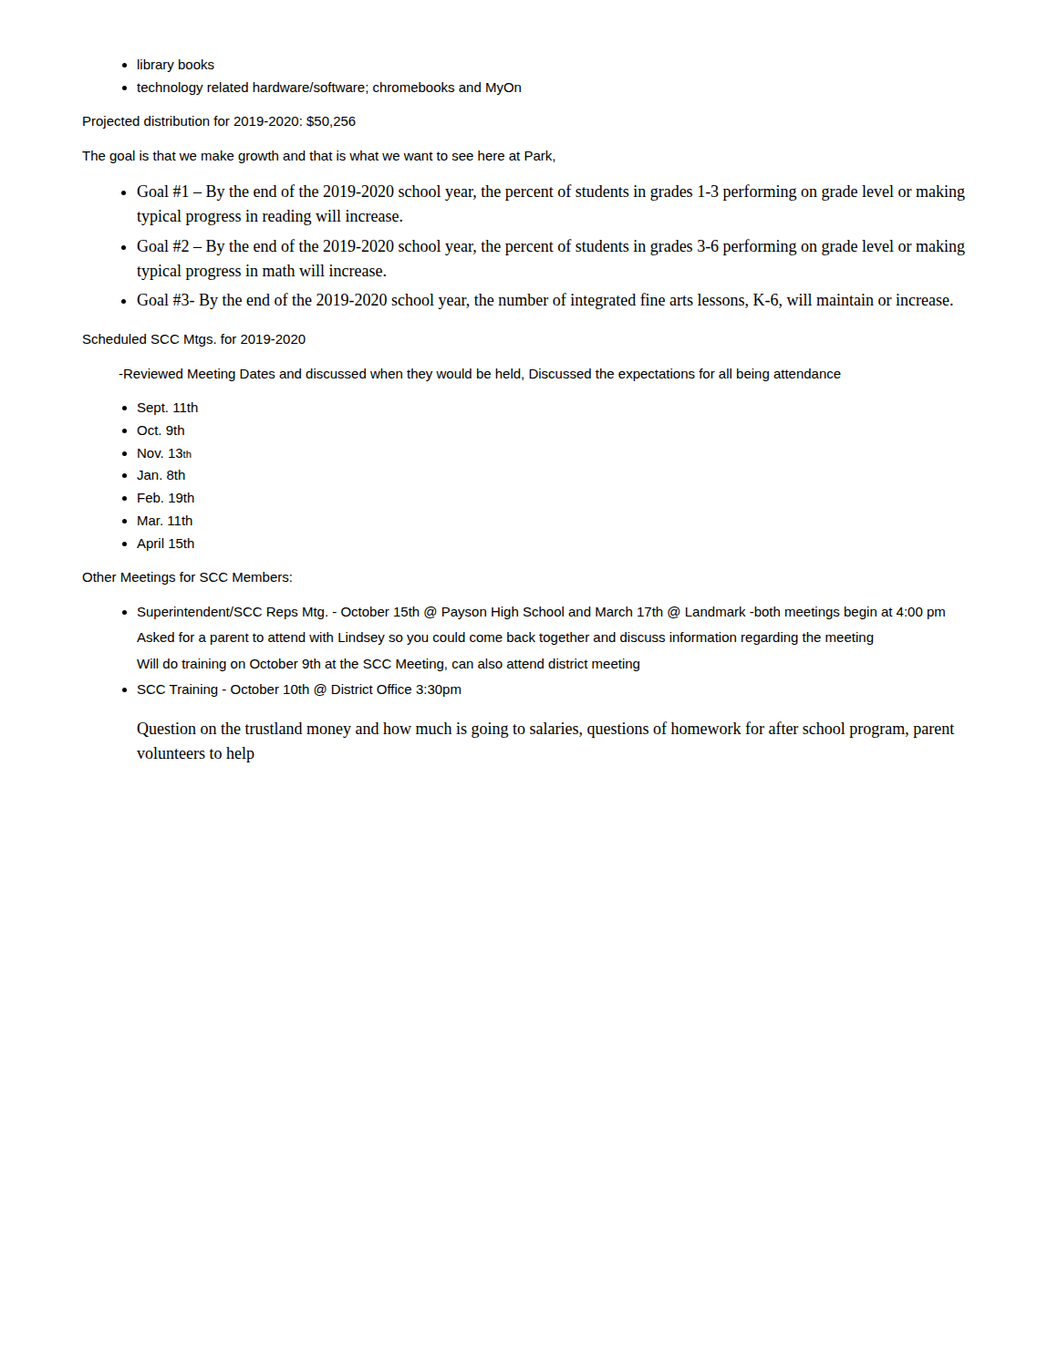library books
technology related hardware/software; chromebooks and MyOn
Projected distribution for 2019-2020: $50,256
The goal is that we make growth and that is what we want to see here at Park,
Goal #1 – By the end of the 2019-2020 school year, the percent of students in grades 1-3 performing on grade level or making typical progress in reading will increase.
Goal #2 – By the end of the 2019-2020 school year, the percent of students in grades 3-6 performing on grade level or making typical progress in math will increase.
Goal #3- By the end of the 2019-2020 school year, the number of integrated fine arts lessons, K-6, will maintain or increase.
Scheduled SCC Mtgs. for 2019-2020
-Reviewed Meeting Dates and discussed when they would be held, Discussed the expectations for all being attendance
Sept. 11th
Oct. 9th
Nov. 13th
Jan. 8th
Feb. 19th
Mar. 11th
April 15th
Other Meetings for SCC Members:
Superintendent/SCC Reps Mtg. - October 15th @ Payson High School and March 17th @ Landmark -both meetings begin at 4:00 pm
Asked for a parent to attend with Lindsey so you could come back together and discuss information regarding the meeting
Will do training on October 9th at the SCC Meeting, can also attend district meeting
SCC Training - October 10th @ District Office 3:30pm
Question on the trustland money and how much is going to salaries, questions of homework for after school program, parent volunteers to help